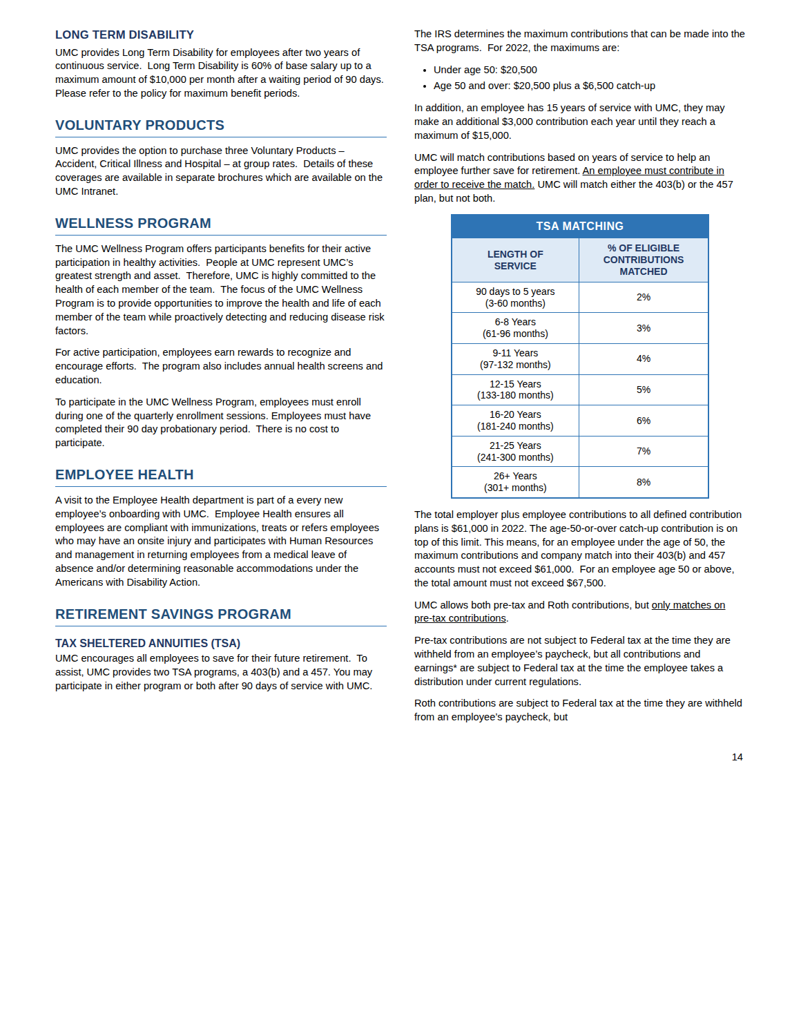LONG TERM DISABILITY
UMC provides Long Term Disability for employees after two years of continuous service. Long Term Disability is 60% of base salary up to a maximum amount of $10,000 per month after a waiting period of 90 days. Please refer to the policy for maximum benefit periods.
VOLUNTARY PRODUCTS
UMC provides the option to purchase three Voluntary Products – Accident, Critical Illness and Hospital – at group rates. Details of these coverages are available in separate brochures which are available on the UMC Intranet.
WELLNESS PROGRAM
The UMC Wellness Program offers participants benefits for their active participation in healthy activities. People at UMC represent UMC’s greatest strength and asset. Therefore, UMC is highly committed to the health of each member of the team. The focus of the UMC Wellness Program is to provide opportunities to improve the health and life of each member of the team while proactively detecting and reducing disease risk factors.
For active participation, employees earn rewards to recognize and encourage efforts. The program also includes annual health screens and education.
To participate in the UMC Wellness Program, employees must enroll during one of the quarterly enrollment sessions. Employees must have completed their 90 day probationary period. There is no cost to participate.
EMPLOYEE HEALTH
A visit to the Employee Health department is part of a every new employee’s onboarding with UMC. Employee Health ensures all employees are compliant with immunizations, treats or refers employees who may have an onsite injury and participates with Human Resources and management in returning employees from a medical leave of absence and/or determining reasonable accommodations under the Americans with Disability Action.
RETIREMENT SAVINGS PROGRAM
TAX SHELTERED ANNUITIES (TSA)
UMC encourages all employees to save for their future retirement. To assist, UMC provides two TSA programs, a 403(b) and a 457. You may participate in either program or both after 90 days of service with UMC.
The IRS determines the maximum contributions that can be made into the TSA programs. For 2022, the maximums are:
Under age 50: $20,500
Age 50 and over: $20,500 plus a $6,500 catch-up
In addition, an employee has 15 years of service with UMC, they may make an additional $3,000 contribution each year until they reach a maximum of $15,000.
UMC will match contributions based on years of service to help an employee further save for retirement. An employee must contribute in order to receive the match. UMC will match either the 403(b) or the 457 plan, but not both.
TSA MATCHING
| LENGTH OF SERVICE | % OF ELIGIBLE CONTRIBUTIONS MATCHED |
| --- | --- |
| 90 days to 5 years (3-60 months) | 2% |
| 6-8 Years (61-96 months) | 3% |
| 9-11 Years (97-132 months) | 4% |
| 12-15 Years (133-180 months) | 5% |
| 16-20 Years (181-240 months) | 6% |
| 21-25 Years (241-300 months) | 7% |
| 26+ Years (301+ months) | 8% |
The total employer plus employee contributions to all defined contribution plans is $61,000 in 2022. The age-50-or-over catch-up contribution is on top of this limit. This means, for an employee under the age of 50, the maximum contributions and company match into their 403(b) and 457 accounts must not exceed $61,000. For an employee age 50 or above, the total amount must not exceed $67,500.
UMC allows both pre-tax and Roth contributions, but only matches on pre-tax contributions.
Pre-tax contributions are not subject to Federal tax at the time they are withheld from an employee’s paycheck, but all contributions and earnings* are subject to Federal tax at the time the employee takes a distribution under current regulations.
Roth contributions are subject to Federal tax at the time they are withheld from an employee’s paycheck, but
14